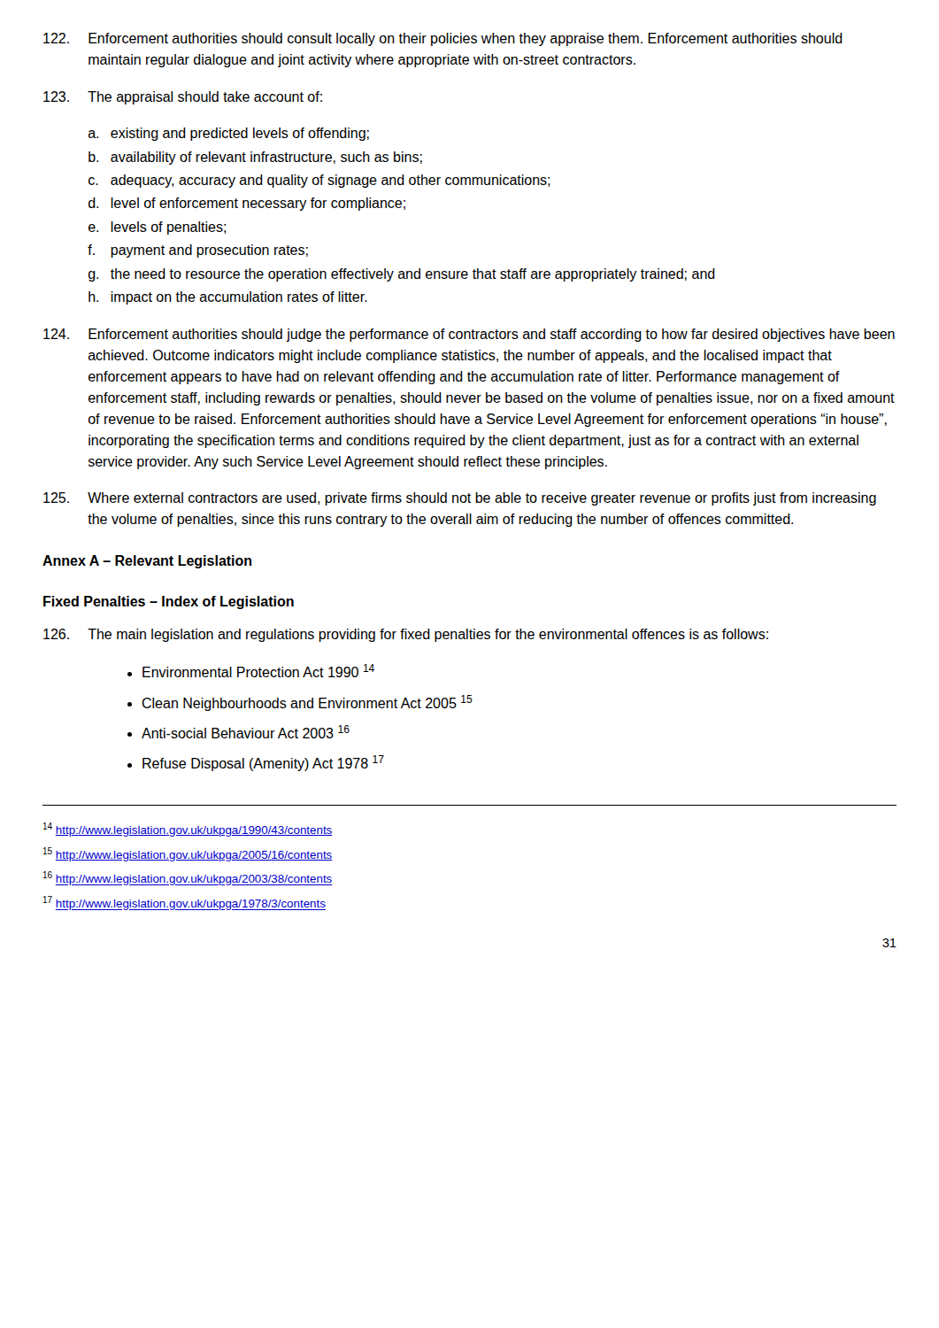122.
Enforcement authorities should consult locally on their policies when they appraise them. Enforcement authorities should maintain regular dialogue and joint activity where appropriate with on-street contractors.
123.
The appraisal should take account of:
a. existing and predicted levels of offending;
b. availability of relevant infrastructure, such as bins;
c. adequacy, accuracy and quality of signage and other communications;
d. level of enforcement necessary for compliance;
e. levels of penalties;
f. payment and prosecution rates;
g. the need to resource the operation effectively and ensure that staff are appropriately trained; and
h. impact on the accumulation rates of litter.
124.
Enforcement authorities should judge the performance of contractors and staff according to how far desired objectives have been achieved. Outcome indicators might include compliance statistics, the number of appeals, and the localised impact that enforcement appears to have had on relevant offending and the accumulation rate of litter. Performance management of enforcement staff, including rewards or penalties, should never be based on the volume of penalties issue, nor on a fixed amount of revenue to be raised. Enforcement authorities should have a Service Level Agreement for enforcement operations “in house”, incorporating the specification terms and conditions required by the client department, just as for a contract with an external service provider. Any such Service Level Agreement should reflect these principles.
125.
Where external contractors are used, private firms should not be able to receive greater revenue or profits just from increasing the volume of penalties, since this runs contrary to the overall aim of reducing the number of offences committed.
Annex A – Relevant Legislation
Fixed Penalties – Index of Legislation
126.
The main legislation and regulations providing for fixed penalties for the environmental offences is as follows:
Environmental Protection Act 1990 14
Clean Neighbourhoods and Environment Act 2005 15
Anti-social Behaviour Act 2003 16
Refuse Disposal (Amenity) Act 1978 17
14 http://www.legislation.gov.uk/ukpga/1990/43/contents
15 http://www.legislation.gov.uk/ukpga/2005/16/contents
16 http://www.legislation.gov.uk/ukpga/2003/38/contents
17 http://www.legislation.gov.uk/ukpga/1978/3/contents
31